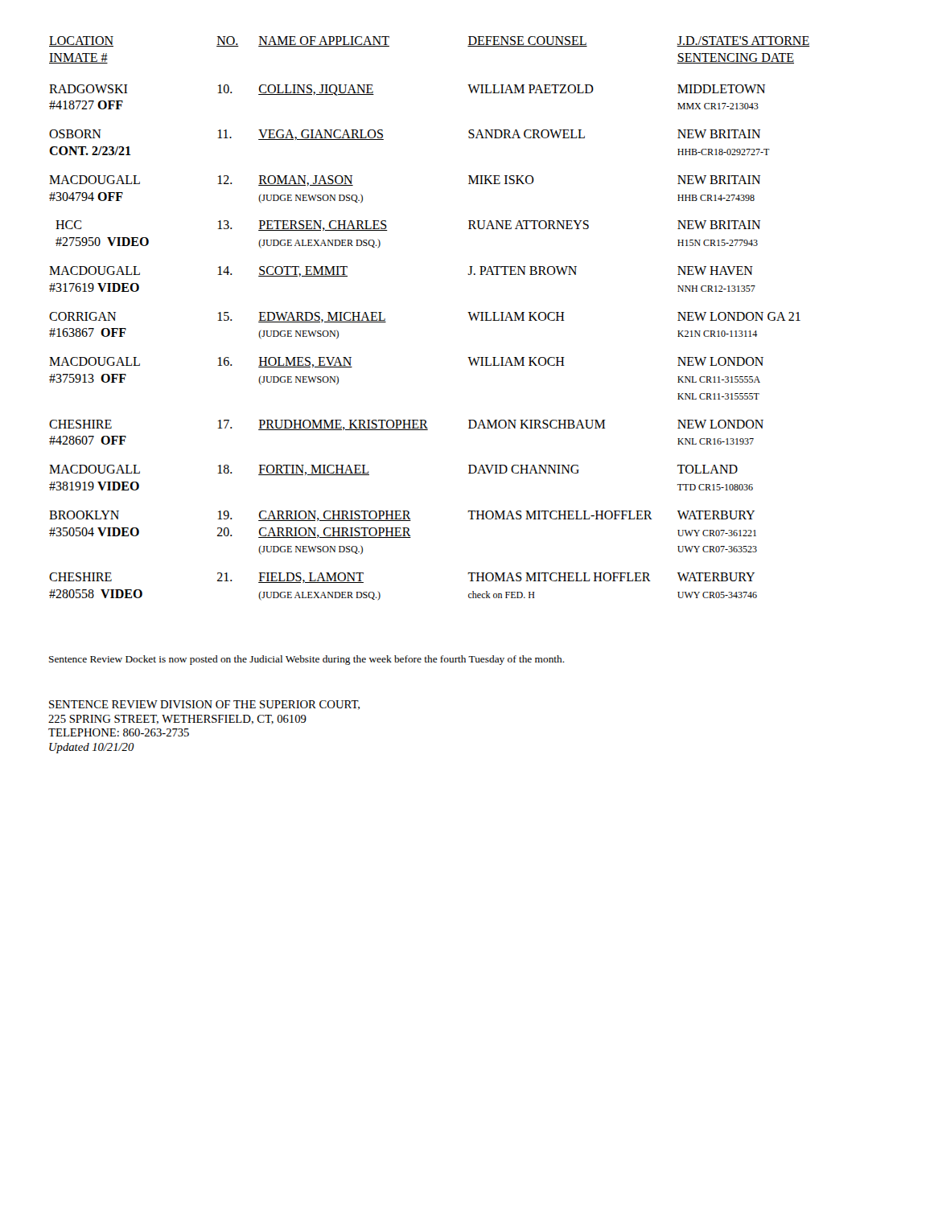| LOCATION INMATE # | NO. | NAME OF APPLICANT | DEFENSE COUNSEL | J.D./STATE'S ATTORNE SENTENCING DATE |
| --- | --- | --- | --- | --- |
| RADGOWSKI #418727 OFF | 10. | COLLINS, JIQUANE | WILLIAM PAETZOLD | MIDDLETOWN MMX CR17-213043 |
| OSBORN CONT. 2/23/21 | 11. | VEGA, GIANCARLOS | SANDRA CROWELL | NEW BRITAIN HHB-CR18-0292727-T |
| MACDOUGALL #304794 OFF | 12. | ROMAN, JASON (JUDGE NEWSON DSQ.) | MIKE ISKO | NEW BRITAIN HHB CR14-274398 |
| HCC #275950 VIDEO | 13. | PETERSEN, CHARLES (JUDGE ALEXANDER DSQ.) | RUANE ATTORNEYS | NEW BRITAIN H15N CR15-277943 |
| MACDOUGALL #317619 VIDEO | 14. | SCOTT, EMMIT | J. PATTEN BROWN | NEW HAVEN NNH CR12-131357 |
| CORRIGAN #163867 OFF | 15. | EDWARDS, MICHAEL (JUDGE NEWSON) | WILLIAM KOCH | NEW LONDON GA 21 K21N CR10-113114 |
| MACDOUGALL #375913 OFF | 16. | HOLMES, EVAN (JUDGE NEWSON) | WILLIAM KOCH | NEW LONDON KNL CR11-315555A KNL CR11-315555T |
| CHESHIRE #428607 OFF | 17. | PRUDHOMME, KRISTOPHER | DAMON KIRSCHBAUM | NEW LONDON KNL CR16-131937 |
| MACDOUGALL #381919 VIDEO | 18. | FORTIN, MICHAEL | DAVID CHANNING | TOLLAND TTD CR15-108036 |
| BROOKLYN #350504 VIDEO | 19. 20. | CARRION, CHRISTOPHER CARRION, CHRISTOPHER (JUDGE NEWSON DSQ.) | THOMAS MITCHELL-HOFFLER | WATERBURY UWY CR07-361221 UWY CR07-363523 |
| CHESHIRE #280558 VIDEO | 21. | FIELDS, LAMONT (JUDGE ALEXANDER DSQ.) | THOMAS MITCHELL HOFFLER check on FED. H | WATERBURY UWY CR05-343746 |
Sentence Review Docket is now posted on the Judicial Website during the week before the fourth Tuesday of the month.
SENTENCE REVIEW DIVISION OF THE SUPERIOR COURT,
225 SPRING STREET, WETHERSFIELD, CT, 06109
TELEPHONE: 860-263-2735
Updated 10/21/20